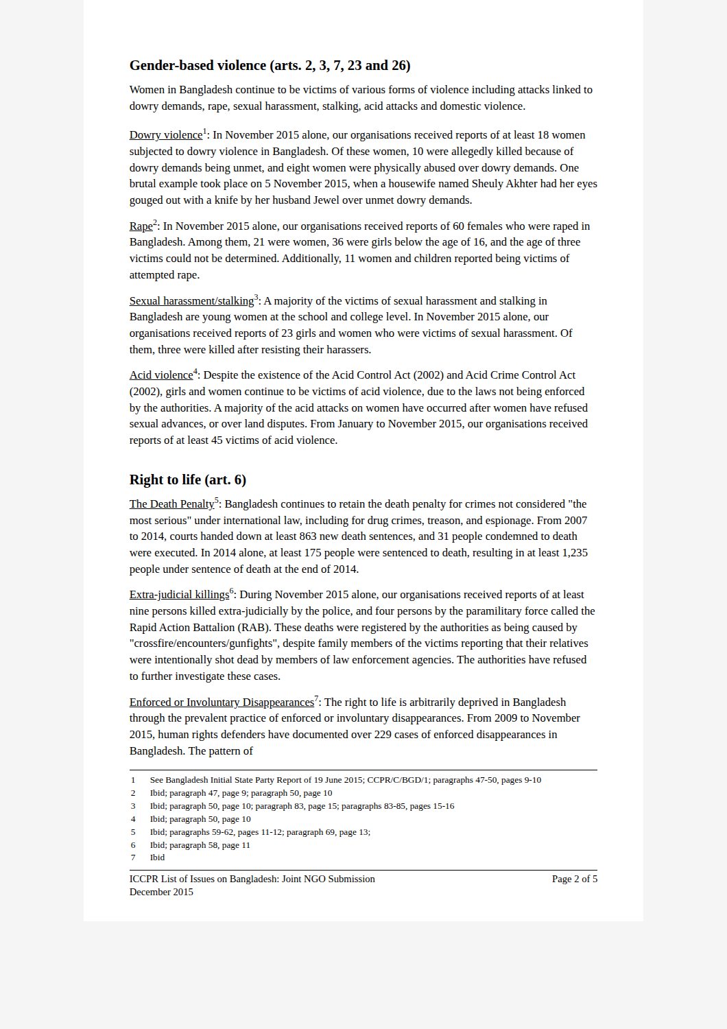Gender-based violence (arts. 2, 3, 7, 23 and 26)
Women in Bangladesh continue to be victims of various forms of violence including attacks linked to dowry demands, rape, sexual harassment, stalking, acid attacks and domestic violence.
Dowry violence1: In November 2015 alone, our organisations received reports of at least 18 women subjected to dowry violence in Bangladesh. Of these women, 10 were allegedly killed because of dowry demands being unmet, and eight women were physically abused over dowry demands. One brutal example took place on 5 November 2015, when a housewife named Sheuly Akhter had her eyes gouged out with a knife by her husband Jewel over unmet dowry demands.
Rape2: In November 2015 alone, our organisations received reports of 60 females who were raped in Bangladesh. Among them, 21 were women, 36 were girls below the age of 16, and the age of three victims could not be determined. Additionally, 11 women and children reported being victims of attempted rape.
Sexual harassment/stalking3: A majority of the victims of sexual harassment and stalking in Bangladesh are young women at the school and college level. In November 2015 alone, our organisations received reports of 23 girls and women who were victims of sexual harassment. Of them, three were killed after resisting their harassers.
Acid violence4: Despite the existence of the Acid Control Act (2002) and Acid Crime Control Act (2002), girls and women continue to be victims of acid violence, due to the laws not being enforced by the authorities. A majority of the acid attacks on women have occurred after women have refused sexual advances, or over land disputes. From January to November 2015, our organisations received reports of at least 45 victims of acid violence.
Right to life (art. 6)
The Death Penalty5: Bangladesh continues to retain the death penalty for crimes not considered "the most serious" under international law, including for drug crimes, treason, and espionage. From 2007 to 2014, courts handed down at least 863 new death sentences, and 31 people condemned to death were executed. In 2014 alone, at least 175 people were sentenced to death, resulting in at least 1,235 people under sentence of death at the end of 2014.
Extra-judicial killings6: During November 2015 alone, our organisations received reports of at least nine persons killed extra-judicially by the police, and four persons by the paramilitary force called the Rapid Action Battalion (RAB). These deaths were registered by the authorities as being caused by "crossfire/encounters/gunfights", despite family members of the victims reporting that their relatives were intentionally shot dead by members of law enforcement agencies. The authorities have refused to further investigate these cases.
Enforced or Involuntary Disappearances7: The right to life is arbitrarily deprived in Bangladesh through the prevalent practice of enforced or involuntary disappearances. From 2009 to November 2015, human rights defenders have documented over 229 cases of enforced disappearances in Bangladesh. The pattern of
| 1 | See Bangladesh Initial State Party Report of 19 June 2015; CCPR/C/BGD/1; paragraphs 47-50, pages 9-10 |
| 2 | Ibid; paragraph 47, page 9; paragraph 50, page 10 |
| 3 | Ibid; paragraph 50, page 10; paragraph 83, page 15; paragraphs 83-85, pages 15-16 |
| 4 | Ibid; paragraph 50, page 10 |
| 5 | Ibid; paragraphs 59-62, pages 11-12; paragraph 69, page 13; |
| 6 | Ibid; paragraph 58, page 11 |
| 7 | Ibid |
ICCPR List of Issues on Bangladesh: Joint NGO Submission
December 2015
Page 2 of 5